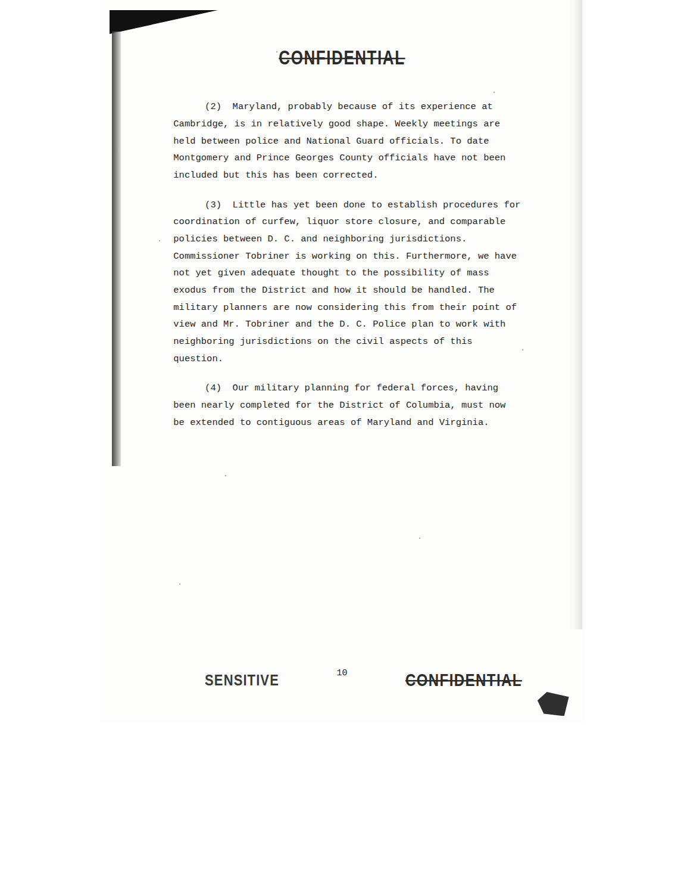CONFIDENTIAL
(2) Maryland, probably because of its experience at Cambridge, is in relatively good shape. Weekly meetings are held between police and National Guard officials. To date Montgomery and Prince Georges County officials have not been included but this has been corrected.
(3) Little has yet been done to establish procedures for coordination of curfew, liquor store closure, and comparable policies between D. C. and neighboring jurisdictions. Commissioner Tobriner is working on this. Furthermore, we have not yet given adequate thought to the possibility of mass exodus from the District and how it should be handled. The military planners are now considering this from their point of view and Mr. Tobriner and the D. C. Police plan to work with neighboring jurisdictions on the civil aspects of this question.
(4) Our military planning for federal forces, having been nearly completed for the District of Columbia, must now be extended to contiguous areas of Maryland and Virginia.
SENSITIVE
10
CONFIDENTIAL